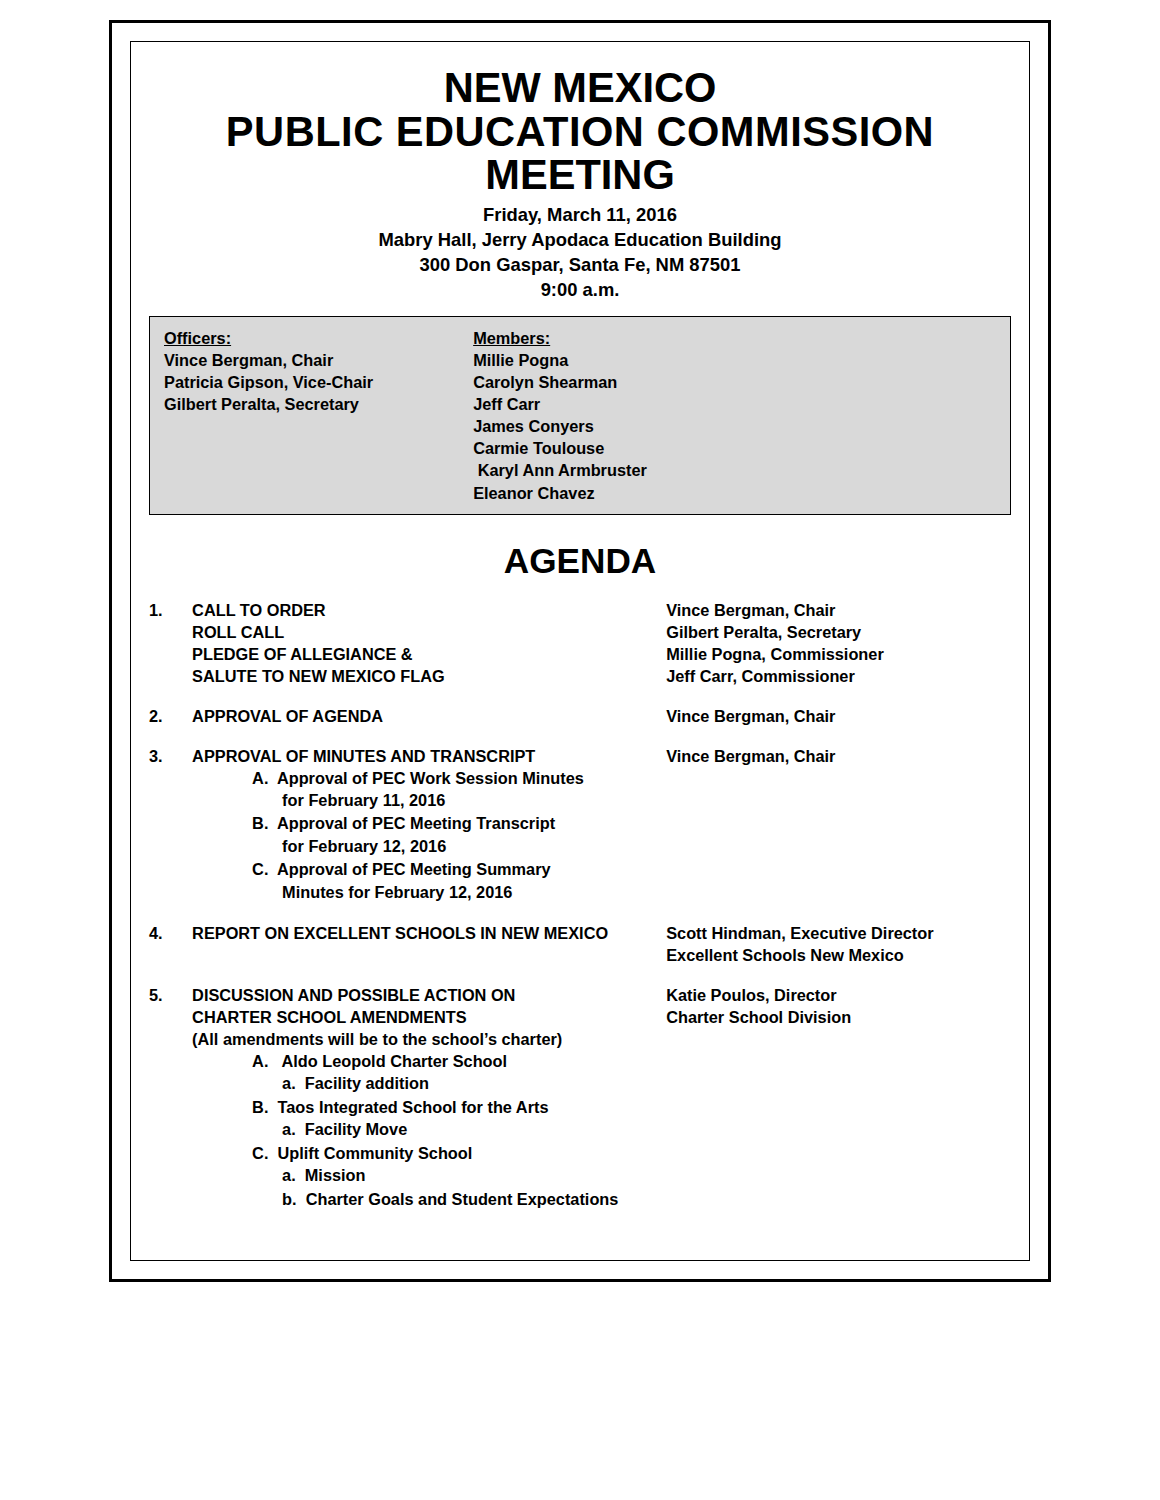NEW MEXICO PUBLIC EDUCATION COMMISSION MEETING
Friday, March 11, 2016
Mabry Hall, Jerry Apodaca Education Building
300 Don Gaspar, Santa Fe, NM 87501
9:00 a.m.
Officers:
Vince Bergman, Chair
Patricia Gipson, Vice-Chair
Gilbert Peralta, Secretary
Members:
Millie Pogna
Carolyn Shearman
Jeff Carr
James Conyers
Carmie Toulouse
Karyl Ann Armbruster
Eleanor Chavez
AGENDA
| 1. | CALL TO ORDER ROLL CALL PLEDGE OF ALLEGIANCE & SALUTE TO NEW MEXICO FLAG | Vince Bergman, Chair Gilbert Peralta, Secretary Millie Pogna, Commissioner Jeff Carr, Commissioner |
| 2. | APPROVAL OF AGENDA | Vince Bergman, Chair |
| 3. | APPROVAL OF MINUTES AND TRANSCRIPT A. Approval of PEC Work Session Minutes for February 11, 2016 B. Approval of PEC Meeting Transcript for February 12, 2016 C. Approval of PEC Meeting Summary Minutes for February 12, 2016 | Vince Bergman, Chair |
| 4. | REPORT ON EXCELLENT SCHOOLS IN NEW MEXICO | Scott Hindman, Executive Director Excellent Schools New Mexico |
| 5. | DISCUSSION AND POSSIBLE ACTION ON CHARTER SCHOOL AMENDMENTS (All amendments will be to the school’s charter) A. Aldo Leopold Charter School a. Facility addition B. Taos Integrated School for the Arts a. Facility Move C. Uplift Community School a. Mission b. Charter Goals and Student Expectations | Katie Poulos, Director Charter School Division |